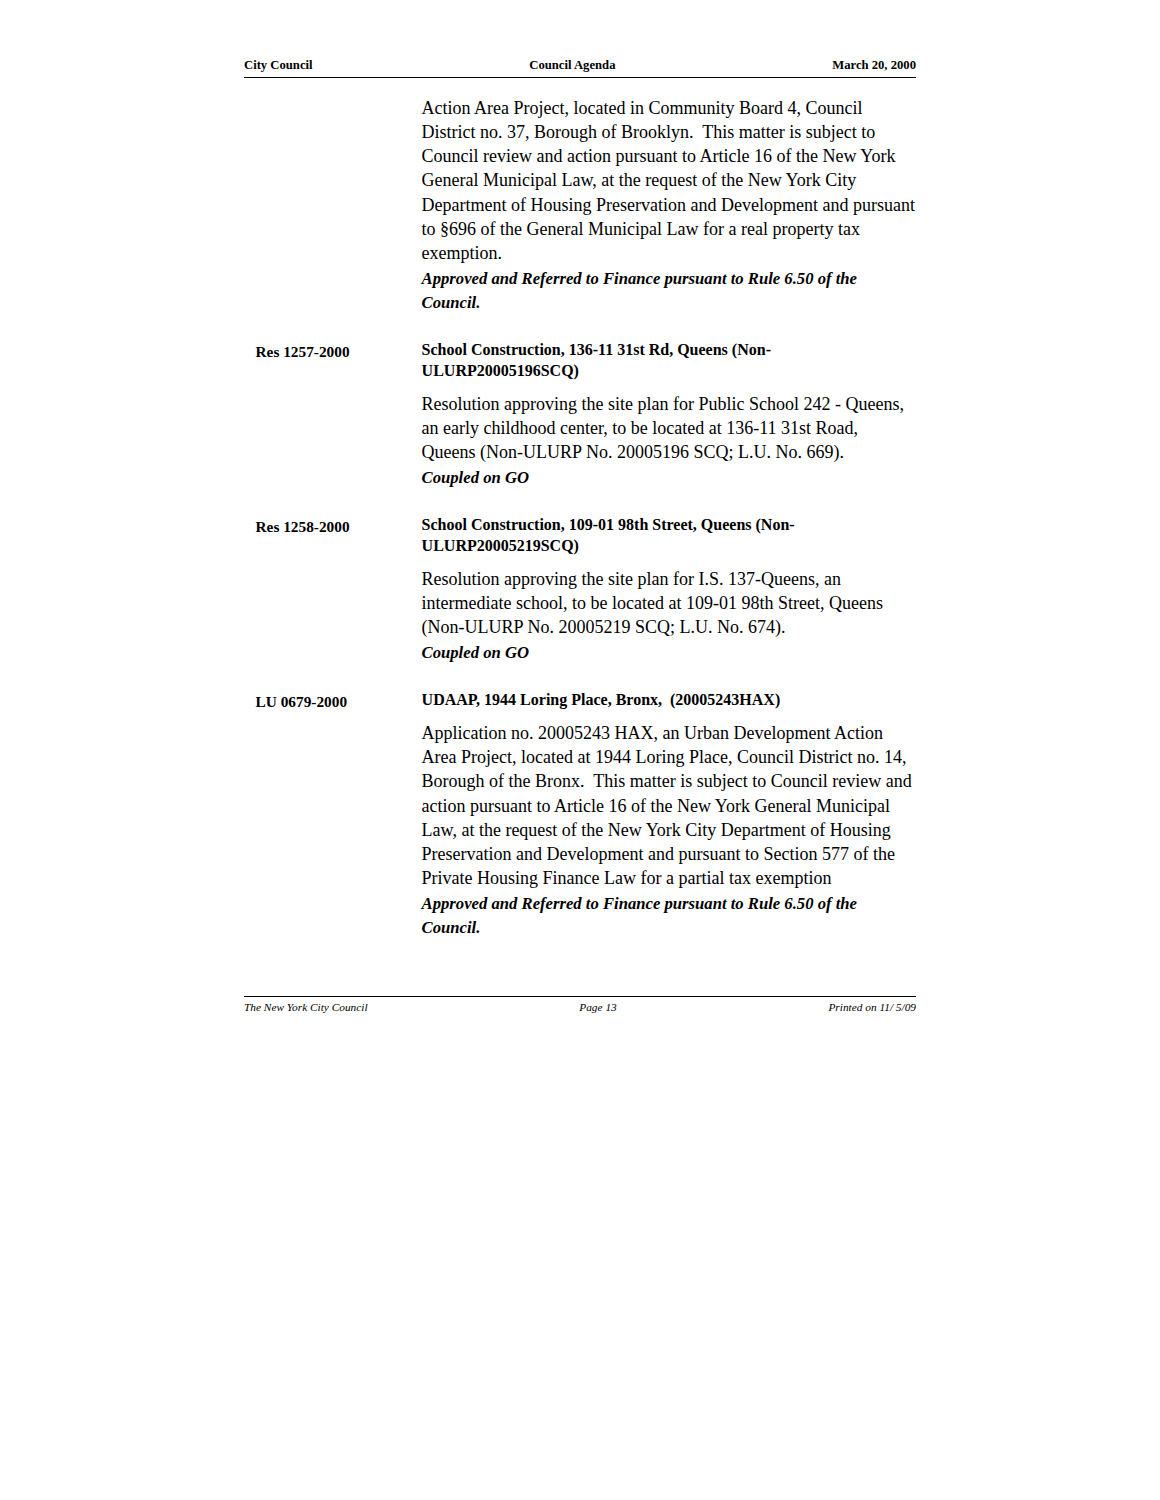City Council
Council Agenda
March 20, 2000
Action Area Project, located in Community Board 4, Council District no. 37, Borough of Brooklyn. This matter is subject to Council review and action pursuant to Article 16 of the New York General Municipal Law, at the request of the New York City Department of Housing Preservation and Development and pursuant to §696 of the General Municipal Law for a real property tax exemption.
Approved and Referred to Finance pursuant to Rule 6.50 of the Council.
Res 1257-2000
School Construction, 136-11 31st Rd, Queens (Non-ULURP20005196SCQ)
Resolution approving the site plan for Public School 242 - Queens, an early childhood center, to be located at 136-11 31st Road, Queens (Non-ULURP No. 20005196 SCQ; L.U. No. 669).
Coupled on GO
Res 1258-2000
School Construction, 109-01 98th Street, Queens (Non-ULURP20005219SCQ)
Resolution approving the site plan for I.S. 137-Queens, an intermediate school, to be located at 109-01 98th Street, Queens (Non-ULURP No. 20005219 SCQ; L.U. No. 674).
Coupled on GO
LU 0679-2000
UDAAP, 1944 Loring Place, Bronx, (20005243HAX)
Application no. 20005243 HAX, an Urban Development Action Area Project, located at 1944 Loring Place, Council District no. 14, Borough of the Bronx. This matter is subject to Council review and action pursuant to Article 16 of the New York General Municipal Law, at the request of the New York City Department of Housing Preservation and Development and pursuant to Section 577 of the Private Housing Finance Law for a partial tax exemption
Approved and Referred to Finance pursuant to Rule 6.50 of the Council.
The New York City Council
Page 13
Printed on 11/ 5/09